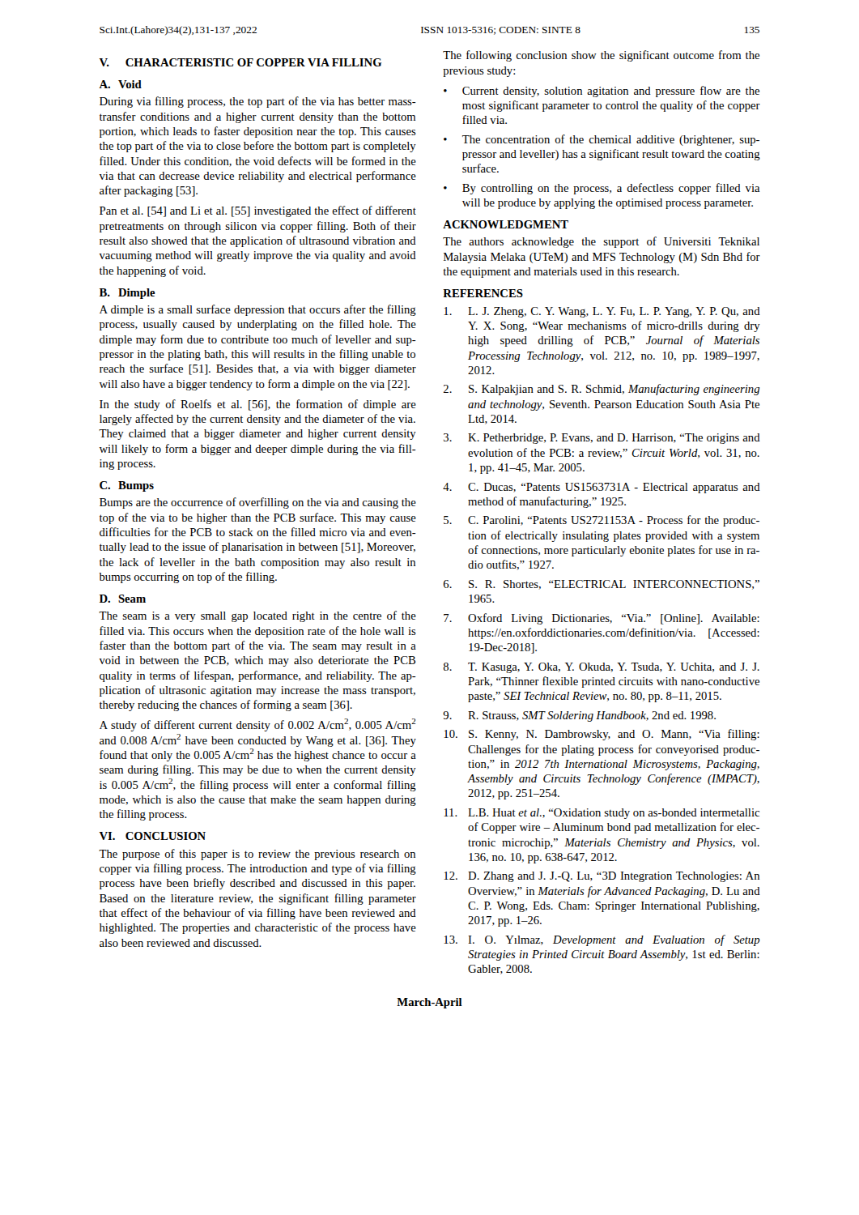Sci.Int.(Lahore)34(2),131-137 ,2022 ISSN 1013-5316; CODEN: SINTE 8 135
V. CHARACTERISTIC OF COPPER VIA FILLING
A. Void
During via filling process, the top part of the via has better mass-transfer conditions and a higher current density than the bottom portion, which leads to faster deposition near the top. This causes the top part of the via to close before the bottom part is completely filled. Under this condition, the void defects will be formed in the via that can decrease device reliability and electrical performance after packaging [53].
Pan et al. [54] and Li et al. [55] investigated the effect of different pretreatments on through silicon via copper filling. Both of their result also showed that the application of ultrasound vibration and vacuuming method will greatly improve the via quality and avoid the happening of void.
B. Dimple
A dimple is a small surface depression that occurs after the filling process, usually caused by underplating on the filled hole. The dimple may form due to contribute too much of leveller and suppressor in the plating bath, this will results in the filling unable to reach the surface [51]. Besides that, a via with bigger diameter will also have a bigger tendency to form a dimple on the via [22].
In the study of Roelfs et al. [56], the formation of dimple are largely affected by the current density and the diameter of the via. They claimed that a bigger diameter and higher current density will likely to form a bigger and deeper dimple during the via filling process.
C. Bumps
Bumps are the occurrence of overfilling on the via and causing the top of the via to be higher than the PCB surface. This may cause difficulties for the PCB to stack on the filled micro via and eventually lead to the issue of planarisation in between [51], Moreover, the lack of leveller in the bath composition may also result in bumps occurring on top of the filling.
D. Seam
The seam is a very small gap located right in the centre of the filled via. This occurs when the deposition rate of the hole wall is faster than the bottom part of the via. The seam may result in a void in between the PCB, which may also deteriorate the PCB quality in terms of lifespan, performance, and reliability. The application of ultrasonic agitation may increase the mass transport, thereby reducing the chances of forming a seam [36].
A study of different current density of 0.002 A/cm2, 0.005 A/cm2 and 0.008 A/cm2 have been conducted by Wang et al. [36]. They found that only the 0.005 A/cm2 has the highest chance to occur a seam during filling. This may be due to when the current density is 0.005 A/cm2, the filling process will enter a conformal filling mode, which is also the cause that make the seam happen during the filling process.
VI. CONCLUSION
The purpose of this paper is to review the previous research on copper via filling process. The introduction and type of via filling process have been briefly described and discussed in this paper. Based on the literature review, the significant filling parameter that effect of the behaviour of via filling have been reviewed and highlighted. The properties and characteristic of the process have also been reviewed and discussed.
The following conclusion show the significant outcome from the previous study:
Current density, solution agitation and pressure flow are the most significant parameter to control the quality of the copper filled via.
The concentration of the chemical additive (brightener, suppressor and leveller) has a significant result toward the coating surface.
By controlling on the process, a defectless copper filled via will be produce by applying the optimised process parameter.
ACKNOWLEDGMENT
The authors acknowledge the support of Universiti Teknikal Malaysia Melaka (UTeM) and MFS Technology (M) Sdn Bhd for the equipment and materials used in this research.
REFERENCES
L. J. Zheng, C. Y. Wang, L. Y. Fu, L. P. Yang, Y. P. Qu, and Y. X. Song, “Wear mechanisms of micro-drills during dry high speed drilling of PCB,” Journal of Materials Processing Technology, vol. 212, no. 10, pp. 1989–1997, 2012.
S. Kalpakjian and S. R. Schmid, Manufacturing engineering and technology, Seventh. Pearson Education South Asia Pte Ltd, 2014.
K. Petherbridge, P. Evans, and D. Harrison, “The origins and evolution of the PCB: a review,” Circuit World, vol. 31, no. 1, pp. 41–45, Mar. 2005.
C. Ducas, “Patents US1563731A - Electrical apparatus and method of manufacturing,” 1925.
C. Parolini, “Patents US2721153A - Process for the production of electrically insulating plates provided with a system of connections, more particularly ebonite plates for use in radio outfits,” 1927.
S. R. Shortes, “ELECTRICAL INTERCONNECTIONS,” 1965.
Oxford Living Dictionaries, “Via.” [Online]. Available: https://en.oxforddictionaries.com/definition/via. [Accessed: 19-Dec-2018].
T. Kasuga, Y. Oka, Y. Okuda, Y. Tsuda, Y. Uchita, and J. J. Park, “Thinner flexible printed circuits with nano-conductive paste,” SEI Technical Review, no. 80, pp. 8–11, 2015.
R. Strauss, SMT Soldering Handbook, 2nd ed. 1998.
S. Kenny, N. Dambrowsky, and O. Mann, “Via filling: Challenges for the plating process for conveyorised production,” in 2012 7th International Microsystems, Packaging, Assembly and Circuits Technology Conference (IMPACT), 2012, pp. 251–254.
L.B. Huat et al., “Oxidation study on as-bonded intermetallic of Copper wire – Aluminum bond pad metallization for electronic microchip,” Materials Chemistry and Physics, vol. 136, no. 10, pp. 638-647, 2012.
D. Zhang and J. J.-Q. Lu, “3D Integration Technologies: An Overview,” in Materials for Advanced Packaging, D. Lu and C. P. Wong, Eds. Cham: Springer International Publishing, 2017, pp. 1–26.
I. O. Yılmaz, Development and Evaluation of Setup Strategies in Printed Circuit Board Assembly, 1st ed. Berlin: Gabler, 2008.
March-April